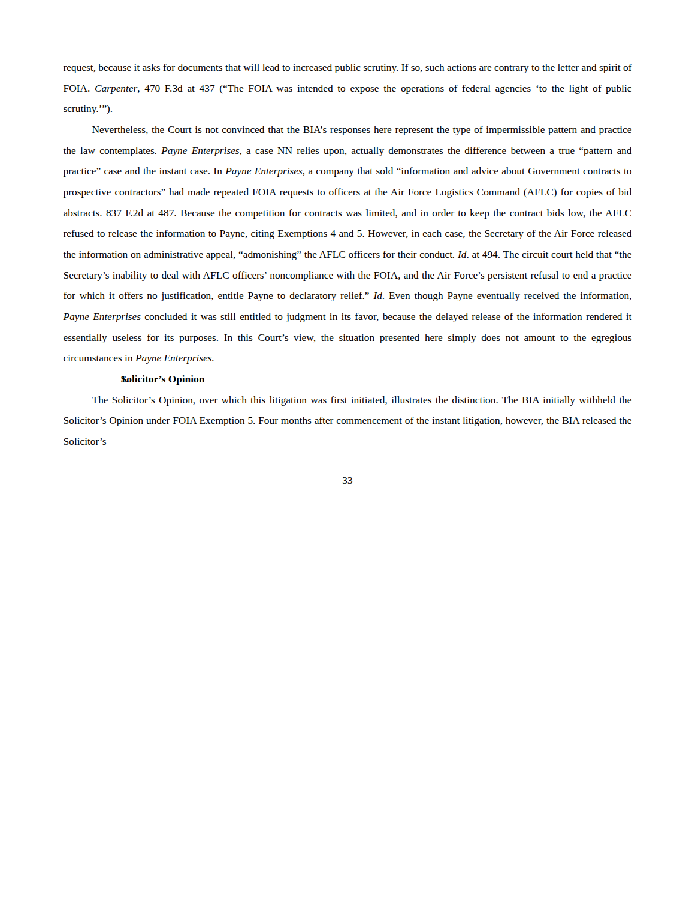request, because it asks for documents that will lead to increased public scrutiny. If so, such actions are contrary to the letter and spirit of FOIA. Carpenter, 470 F.3d at 437 (“The FOIA was intended to expose the operations of federal agencies ‘to the light of public scrutiny.’”).
Nevertheless, the Court is not convinced that the BIA’s responses here represent the type of impermissible pattern and practice the law contemplates. Payne Enterprises, a case NN relies upon, actually demonstrates the difference between a true “pattern and practice” case and the instant case. In Payne Enterprises, a company that sold “information and advice about Government contracts to prospective contractors” had made repeated FOIA requests to officers at the Air Force Logistics Command (AFLC) for copies of bid abstracts. 837 F.2d at 487. Because the competition for contracts was limited, and in order to keep the contract bids low, the AFLC refused to release the information to Payne, citing Exemptions 4 and 5. However, in each case, the Secretary of the Air Force released the information on administrative appeal, “admonishing” the AFLC officers for their conduct. Id. at 494. The circuit court held that “the Secretary’s inability to deal with AFLC officers’ noncompliance with the FOIA, and the Air Force’s persistent refusal to end a practice for which it offers no justification, entitle Payne to declaratory relief.” Id. Even though Payne eventually received the information, Payne Enterprises concluded it was still entitled to judgment in its favor, because the delayed release of the information rendered it essentially useless for its purposes. In this Court’s view, the situation presented here simply does not amount to the egregious circumstances in Payne Enterprises.
1. Solicitor’s Opinion
The Solicitor’s Opinion, over which this litigation was first initiated, illustrates the distinction. The BIA initially withheld the Solicitor’s Opinion under FOIA Exemption 5. Four months after commencement of the instant litigation, however, the BIA released the Solicitor’s
33